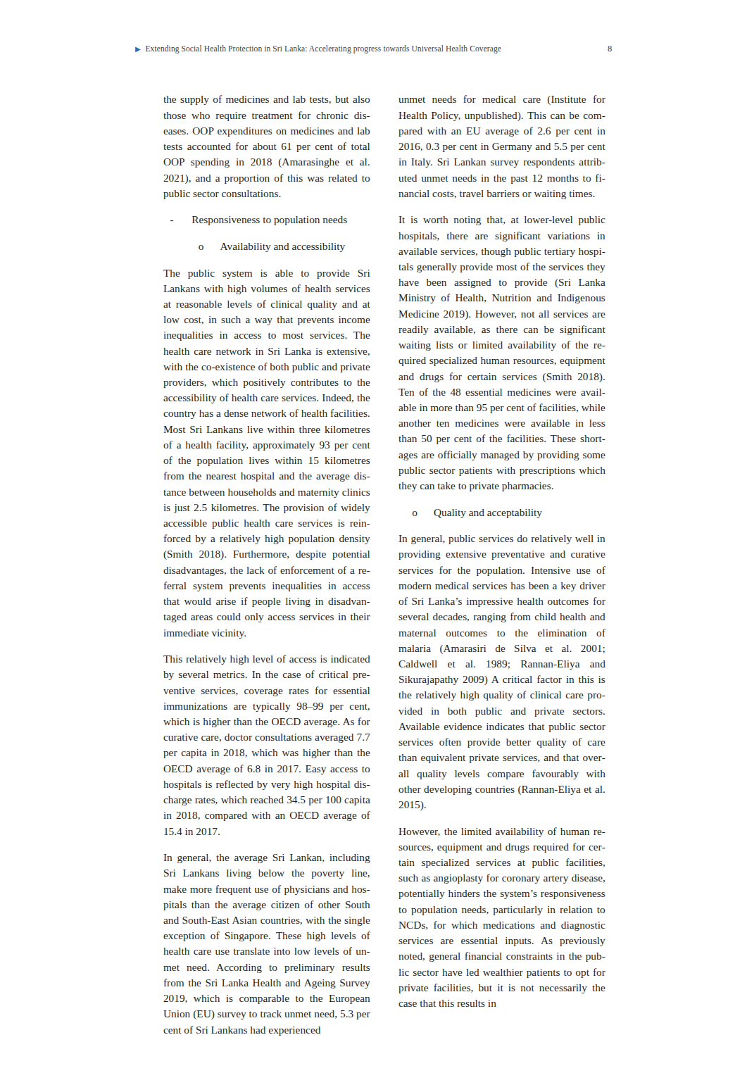▶Extending Social Health Protection in Sri Lanka: Accelerating progress towards Universal Health Coverage
8
the supply of medicines and lab tests, but also those who require treatment for chronic diseases. OOP expenditures on medicines and lab tests accounted for about 61 per cent of total OOP spending in 2018 (Amarasinghe et al. 2021), and a proportion of this was related to public sector consultations.
-Responsiveness to population needs
o Availability and accessibility
The public system is able to provide Sri Lankans with high volumes of health services at reasonable levels of clinical quality and at low cost, in such a way that prevents income inequalities in access to most services. The health care network in Sri Lanka is extensive, with the co-existence of both public and private providers, which positively contributes to the accessibility of health care services. Indeed, the country has a dense network of health facilities. Most Sri Lankans live within three kilometres of a health facility, approximately 93 per cent of the population lives within 15 kilometres from the nearest hospital and the average distance between households and maternity clinics is just 2.5 kilometres. The provision of widely accessible public health care services is reinforced by a relatively high population density (Smith 2018). Furthermore, despite potential disadvantages, the lack of enforcement of a referral system prevents inequalities in access that would arise if people living in disadvantaged areas could only access services in their immediate vicinity.
This relatively high level of access is indicated by several metrics. In the case of critical preventive services, coverage rates for essential immunizations are typically 98–99 per cent, which is higher than the OECD average. As for curative care, doctor consultations averaged 7.7 per capita in 2018, which was higher than the OECD average of 6.8 in 2017. Easy access to hospitals is reflected by very high hospital discharge rates, which reached 34.5 per 100 capita in 2018, compared with an OECD average of 15.4 in 2017.
In general, the average Sri Lankan, including Sri Lankans living below the poverty line, make more frequent use of physicians and hospitals than the average citizen of other South and South-East Asian countries, with the single exception of Singapore. These high levels of health care use translate into low levels of unmet need. According to preliminary results from the Sri Lanka Health and Ageing Survey 2019, which is comparable to the European Union (EU) survey to track unmet need, 5.3 per cent of Sri Lankans had experienced
unmet needs for medical care (Institute for Health Policy, unpublished). This can be compared with an EU average of 2.6 per cent in 2016, 0.3 per cent in Germany and 5.5 per cent in Italy. Sri Lankan survey respondents attributed unmet needs in the past 12 months to financial costs, travel barriers or waiting times.
It is worth noting that, at lower-level public hospitals, there are significant variations in available services, though public tertiary hospitals generally provide most of the services they have been assigned to provide (Sri Lanka Ministry of Health, Nutrition and Indigenous Medicine 2019). However, not all services are readily available, as there can be significant waiting lists or limited availability of the required specialized human resources, equipment and drugs for certain services (Smith 2018). Ten of the 48 essential medicines were available in more than 95 per cent of facilities, while another ten medicines were available in less than 50 per cent of the facilities. These shortages are officially managed by providing some public sector patients with prescriptions which they can take to private pharmacies.
o Quality and acceptability
In general, public services do relatively well in providing extensive preventative and curative services for the population. Intensive use of modern medical services has been a key driver of Sri Lanka’s impressive health outcomes for several decades, ranging from child health and maternal outcomes to the elimination of malaria (Amarasiri de Silva et al. 2001; Caldwell et al. 1989; Rannan-Eliya and Sikurajapathy 2009) A critical factor in this is the relatively high quality of clinical care provided in both public and private sectors. Available evidence indicates that public sector services often provide better quality of care than equivalent private services, and that overall quality levels compare favourably with other developing countries (Rannan-Eliya et al. 2015).
However, the limited availability of human resources, equipment and drugs required for certain specialized services at public facilities, such as angioplasty for coronary artery disease, potentially hinders the system’s responsiveness to population needs, particularly in relation to NCDs, for which medications and diagnostic services are essential inputs. As previously noted, general financial constraints in the public sector have led wealthier patients to opt for private facilities, but it is not necessarily the case that this results in